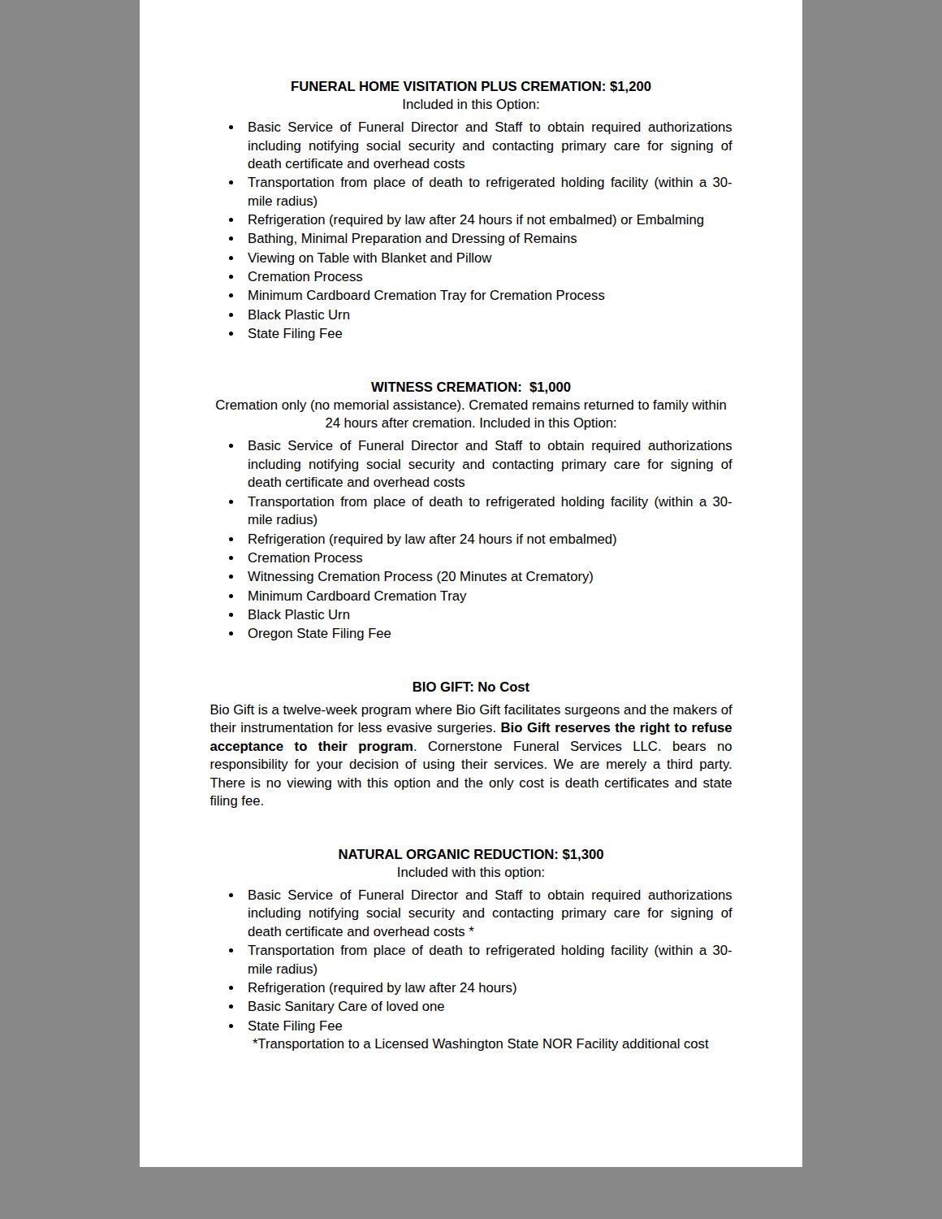FUNERAL HOME VISITATION PLUS CREMATION: $1,200
Included in this Option:
Basic Service of Funeral Director and Staff to obtain required authorizations including notifying social security and contacting primary care for signing of death certificate and overhead costs
Transportation from place of death to refrigerated holding facility (within a 30-mile radius)
Refrigeration (required by law after 24 hours if not embalmed) or Embalming
Bathing, Minimal Preparation and Dressing of Remains
Viewing on Table with Blanket and Pillow
Cremation Process
Minimum Cardboard Cremation Tray for Cremation Process
Black Plastic Urn
State Filing Fee
WITNESS CREMATION: $1,000
Cremation only (no memorial assistance). Cremated remains returned to family within 24 hours after cremation. Included in this Option:
Basic Service of Funeral Director and Staff to obtain required authorizations including notifying social security and contacting primary care for signing of death certificate and overhead costs
Transportation from place of death to refrigerated holding facility (within a 30-mile radius)
Refrigeration (required by law after 24 hours if not embalmed)
Cremation Process
Witnessing Cremation Process (20 Minutes at Crematory)
Minimum Cardboard Cremation Tray
Black Plastic Urn
Oregon State Filing Fee
BIO GIFT: No Cost
Bio Gift is a twelve-week program where Bio Gift facilitates surgeons and the makers of their instrumentation for less evasive surgeries. Bio Gift reserves the right to refuse acceptance to their program. Cornerstone Funeral Services LLC. bears no responsibility for your decision of using their services. We are merely a third party. There is no viewing with this option and the only cost is death certificates and state filing fee.
NATURAL ORGANIC REDUCTION: $1,300
Included with this option:
Basic Service of Funeral Director and Staff to obtain required authorizations including notifying social security and contacting primary care for signing of death certificate and overhead costs *
Transportation from place of death to refrigerated holding facility (within a 30-mile radius)
Refrigeration (required by law after 24 hours)
Basic Sanitary Care of loved one
State Filing Fee
*Transportation to a Licensed Washington State NOR Facility additional cost